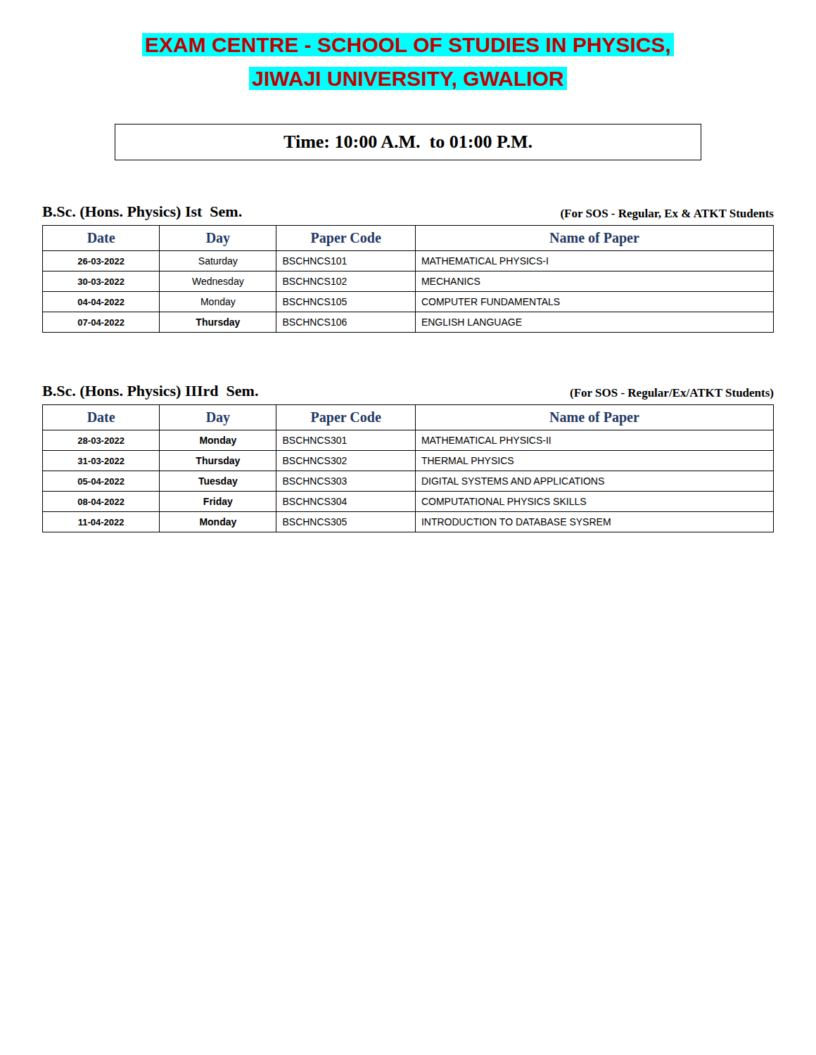EXAM CENTRE - SCHOOL OF STUDIES IN PHYSICS,
JIWAJI UNIVERSITY, GWALIOR
Time: 10:00 A.M. to 01:00 P.M.
B.Sc. (Hons. Physics) Ist Sem.
(For SOS - Regular, Ex & ATKT Students
| Date | Day | Paper Code | Name of Paper |
| --- | --- | --- | --- |
| 26-03-2022 | Saturday | BSCHNCS101 | MATHEMATICAL PHYSICS-I |
| 30-03-2022 | Wednesday | BSCHNCS102 | MECHANICS |
| 04-04-2022 | Monday | BSCHNCS105 | COMPUTER FUNDAMENTALS |
| 07-04-2022 | Thursday | BSCHNCS106 | ENGLISH LANGUAGE |
B.Sc. (Hons. Physics) IIIrd Sem.
(For SOS - Regular/Ex/ATKT Students)
| Date | Day | Paper Code | Name of Paper |
| --- | --- | --- | --- |
| 28-03-2022 | Monday | BSCHNCS301 | MATHEMATICAL PHYSICS-II |
| 31-03-2022 | Thursday | BSCHNCS302 | THERMAL PHYSICS |
| 05-04-2022 | Tuesday | BSCHNCS303 | DIGITAL SYSTEMS AND APPLICATIONS |
| 08-04-2022 | Friday | BSCHNCS304 | COMPUTATIONAL PHYSICS SKILLS |
| 11-04-2022 | Monday | BSCHNCS305 | INTRODUCTION TO DATABASE SYSREM |